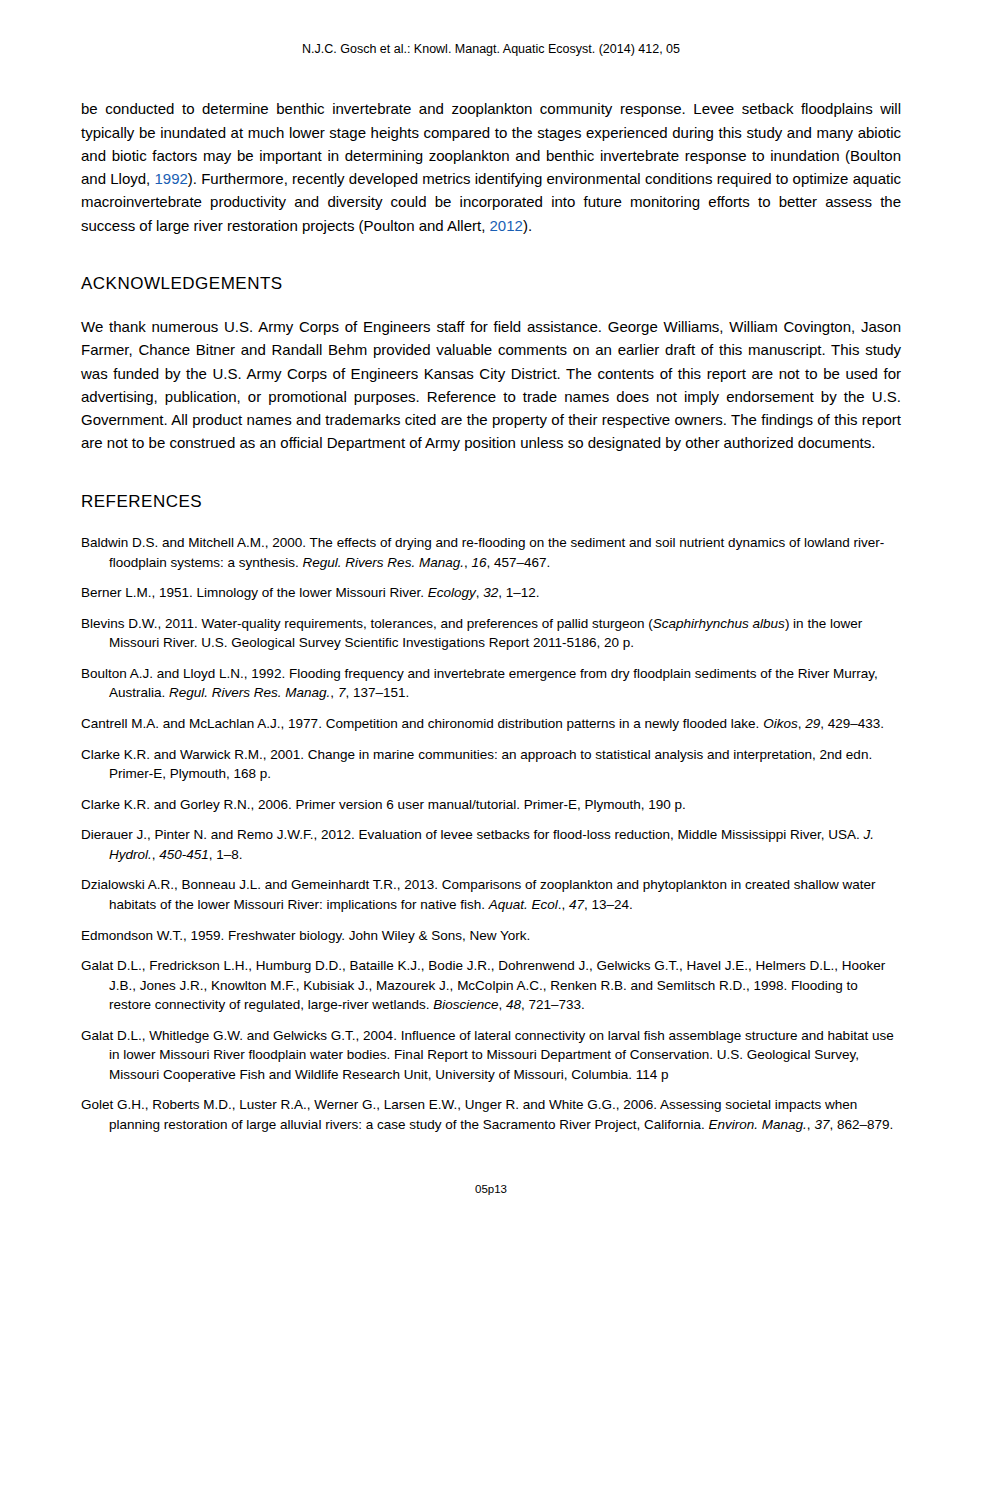N.J.C. Gosch et al.: Knowl. Managt. Aquatic Ecosyst. (2014) 412, 05
be conducted to determine benthic invertebrate and zooplankton community response. Levee setback floodplains will typically be inundated at much lower stage heights compared to the stages experienced during this study and many abiotic and biotic factors may be important in determining zooplankton and benthic invertebrate response to inundation (Boulton and Lloyd, 1992). Furthermore, recently developed metrics identifying environmental conditions required to optimize aquatic macroinvertebrate productivity and diversity could be incorporated into future monitoring efforts to better assess the success of large river restoration projects (Poulton and Allert, 2012).
ACKNOWLEDGEMENTS
We thank numerous U.S. Army Corps of Engineers staff for field assistance. George Williams, William Covington, Jason Farmer, Chance Bitner and Randall Behm provided valuable comments on an earlier draft of this manuscript. This study was funded by the U.S. Army Corps of Engineers Kansas City District. The contents of this report are not to be used for advertising, publication, or promotional purposes. Reference to trade names does not imply endorsement by the U.S. Government. All product names and trademarks cited are the property of their respective owners. The findings of this report are not to be construed as an official Department of Army position unless so designated by other authorized documents.
REFERENCES
Baldwin D.S. and Mitchell A.M., 2000. The effects of drying and re-flooding on the sediment and soil nutrient dynamics of lowland river-floodplain systems: a synthesis. Regul. Rivers Res. Manag., 16, 457–467.
Berner L.M., 1951. Limnology of the lower Missouri River. Ecology, 32, 1–12.
Blevins D.W., 2011. Water-quality requirements, tolerances, and preferences of pallid sturgeon (Scaphirhynchus albus) in the lower Missouri River. U.S. Geological Survey Scientific Investigations Report 2011-5186, 20 p.
Boulton A.J. and Lloyd L.N., 1992. Flooding frequency and invertebrate emergence from dry floodplain sediments of the River Murray, Australia. Regul. Rivers Res. Manag., 7, 137–151.
Cantrell M.A. and McLachlan A.J., 1977. Competition and chironomid distribution patterns in a newly flooded lake. Oikos, 29, 429–433.
Clarke K.R. and Warwick R.M., 2001. Change in marine communities: an approach to statistical analysis and interpretation, 2nd edn. Primer-E, Plymouth, 168 p.
Clarke K.R. and Gorley R.N., 2006. Primer version 6 user manual/tutorial. Primer-E, Plymouth, 190 p.
Dierauer J., Pinter N. and Remo J.W.F., 2012. Evaluation of levee setbacks for flood-loss reduction, Middle Mississippi River, USA. J. Hydrol., 450-451, 1–8.
Dzialowski A.R., Bonneau J.L. and Gemeinhardt T.R., 2013. Comparisons of zooplankton and phytoplankton in created shallow water habitats of the lower Missouri River: implications for native fish. Aquat. Ecol., 47, 13–24.
Edmondson W.T., 1959. Freshwater biology. John Wiley & Sons, New York.
Galat D.L., Fredrickson L.H., Humburg D.D., Bataille K.J., Bodie J.R., Dohrenwend J., Gelwicks G.T., Havel J.E., Helmers D.L., Hooker J.B., Jones J.R., Knowlton M.F., Kubisiak J., Mazourek J., McColpin A.C., Renken R.B. and Semlitsch R.D., 1998. Flooding to restore connectivity of regulated, large-river wetlands. Bioscience, 48, 721–733.
Galat D.L., Whitledge G.W. and Gelwicks G.T., 2004. Influence of lateral connectivity on larval fish assemblage structure and habitat use in lower Missouri River floodplain water bodies. Final Report to Missouri Department of Conservation. U.S. Geological Survey, Missouri Cooperative Fish and Wildlife Research Unit, University of Missouri, Columbia. 114 p
Golet G.H., Roberts M.D., Luster R.A., Werner G., Larsen E.W., Unger R. and White G.G., 2006. Assessing societal impacts when planning restoration of large alluvial rivers: a case study of the Sacramento River Project, California. Environ. Manag., 37, 862–879.
05p13